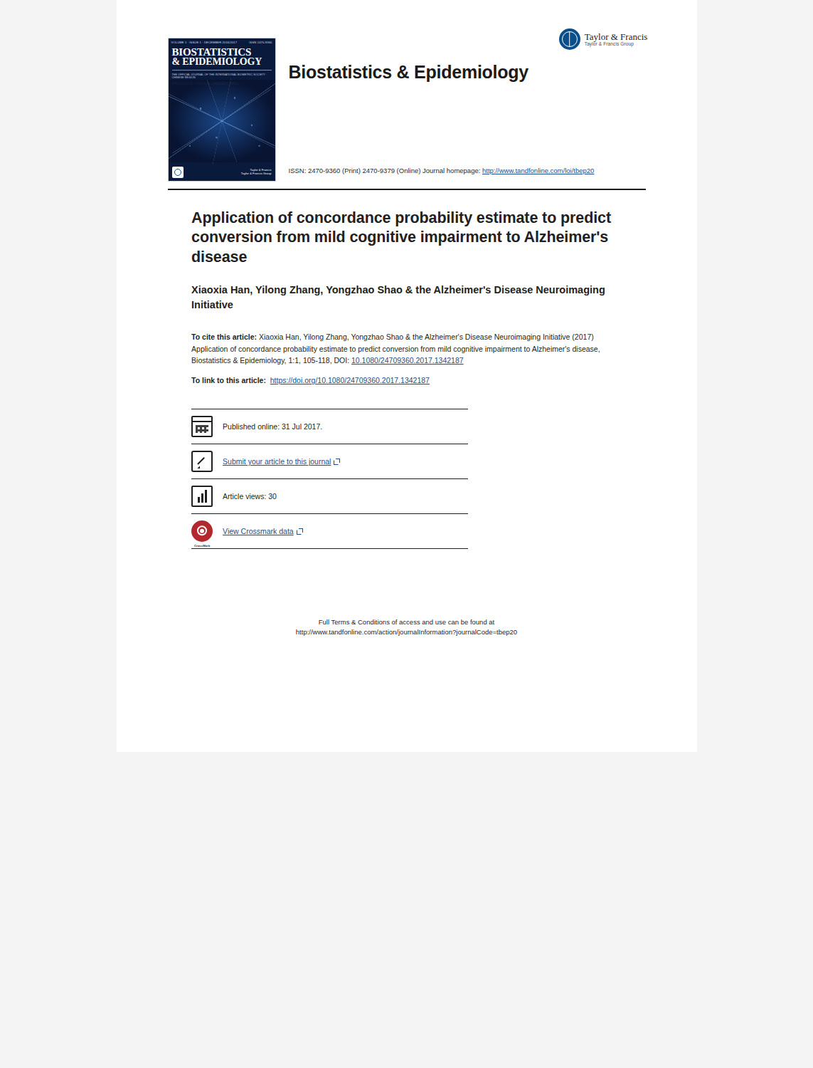Taylor & Francis
Taylor & Francis Group
VOLUME 1 · ISSUE 1 · DECEMBER 2016/2017 ISSN 2470-9360
BIOSTATISTICS& EPIDEMIOLOGY
The Official Journal of the International Biometric Society · Chinese Region
Professor Xiao-Hua (Andrew) Zhou
Taylor & Francis
Taylor & Francis Group
Biostatistics & Epidemiology
ISSN: 2470-9360 (Print) 2470-9379 (Online) Journal homepage: http://www.tandfonline.com/loi/tbep20
Application of concordance probability estimate to predict conversion from mild cognitive impairment to Alzheimer's disease
Xiaoxia Han, Yilong Zhang, Yongzhao Shao & the Alzheimer's Disease Neuroimaging Initiative
To cite this article: Xiaoxia Han, Yilong Zhang, Yongzhao Shao & the Alzheimer's Disease Neuroimaging Initiative (2017) Application of concordance probability estimate to predict conversion from mild cognitive impairment to Alzheimer's disease, Biostatistics & Epidemiology, 1:1, 105-118, DOI: 10.1080/24709360.2017.1342187
To link to this article: https://doi.org/10.1080/24709360.2017.1342187
Published online: 31 Jul 2017.
Submit your article to this journal
Article views: 30
CrossMark View Crossmark data
Full Terms & Conditions of access and use can be found at
http://www.tandfonline.com/action/journalInformation?journalCode=tbep20